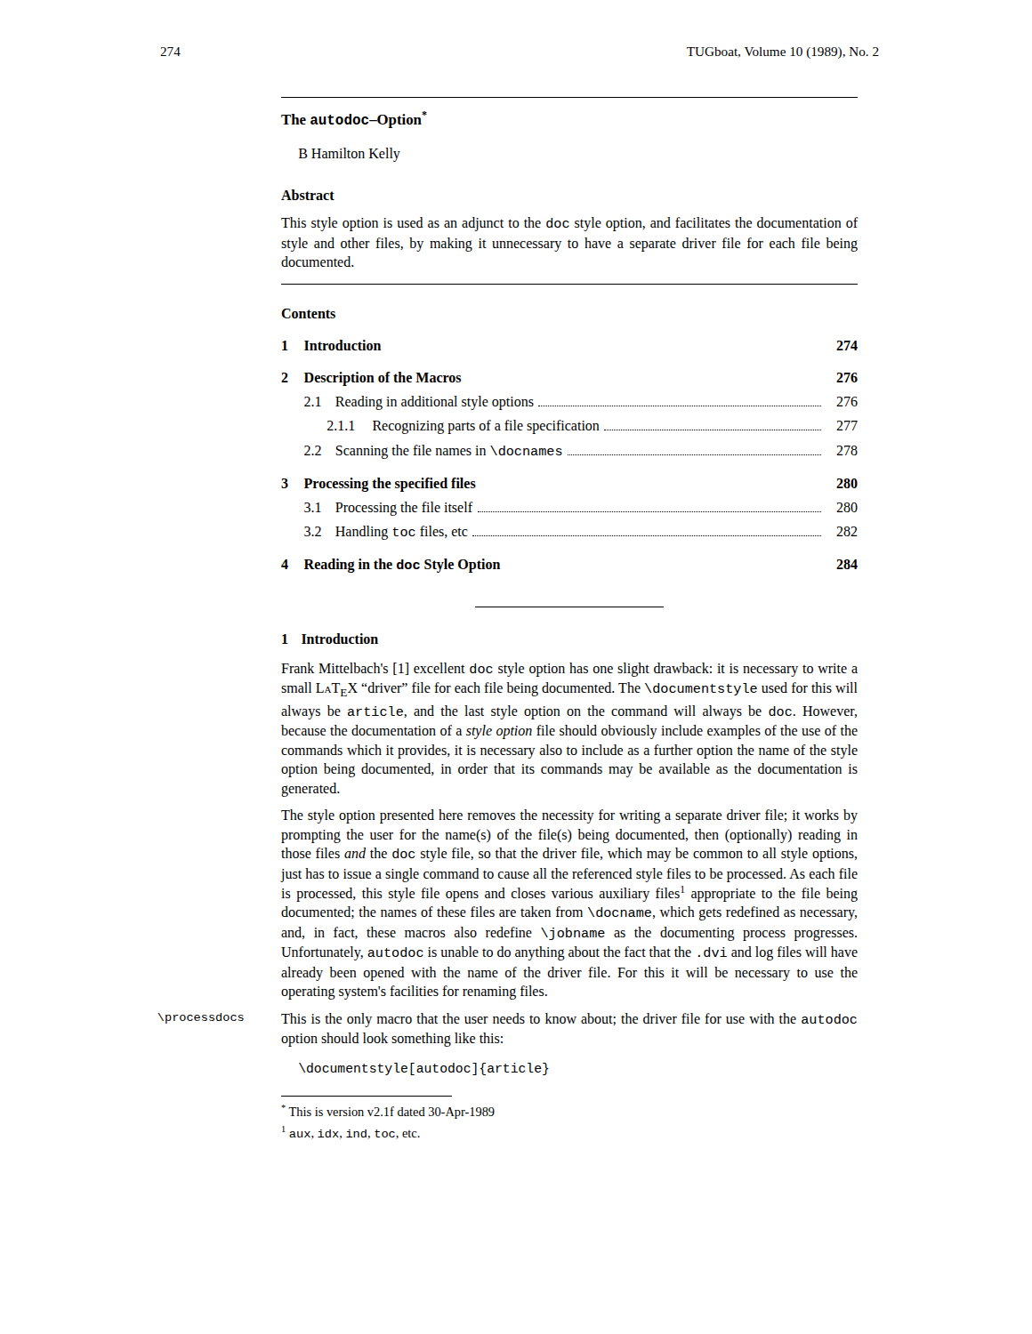274
TUGboat, Volume 10 (1989), No. 2
The autodoc–Option*
B Hamilton Kelly
Abstract
This style option is used as an adjunct to the doc style option, and facilitates the documentation of style and other files, by making it unnecessary to have a separate driver file for each file being documented.
Contents
1 Introduction 274
2 Description of the Macros 276
2.1 Reading in additional style options 276
2.1.1 Recognizing parts of a file specification 277
2.2 Scanning the file names in \docnames 278
3 Processing the specified files 280
3.1 Processing the file itself 280
3.2 Handling toc files, etc 282
4 Reading in the doc Style Option 284
1 Introduction
Frank Mittelbach's [1] excellent doc style option has one slight drawback: it is necessary to write a small La TEX “driver” file for each file being documented. The \documentstyle used for this will always be article, and the last style option on the command will always be doc. However, because the documentation of a style option file should obviously include examples of the use of the commands which it provides, it is necessary also to include as a further option the name of the style option being documented, in order that its commands may be available as the documentation is generated.
The style option presented here removes the necessity for writing a separate driver file; it works by prompting the user for the name(s) of the file(s) being documented, then (optionally) reading in those files and the doc style file, so that the driver file, which may be common to all style options, just has to issue a single command to cause all the referenced style files to be processed. As each file is processed, this style file opens and closes various auxiliary files1 appropriate to the file being documented; the names of these files are taken from \docname, which gets redefined as necessary, and, in fact, these macros also redefine \jobname as the documenting process progresses. Unfortunately, autodoc is unable to do anything about the fact that the .dvi and log files will have already been opened with the name of the driver file. For this it will be necessary to use the operating system's facilities for renaming files.
\processdocs
This is the only macro that the user needs to know about; the driver file for use with the autodoc option should look something like this:
\documentstyle[autodoc]{article}
* This is version v2.1f dated 30-Apr-1989
1 aux, idx, ind, toc, etc.